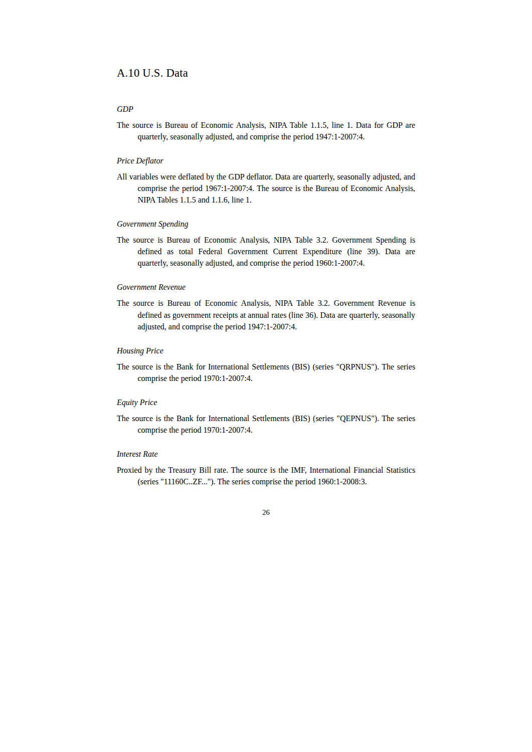A.10 U.S. Data
GDP
The source is Bureau of Economic Analysis, NIPA Table 1.1.5, line 1. Data for GDP are quarterly, seasonally adjusted, and comprise the period 1947:1-2007:4.
Price Deflator
All variables were deflated by the GDP deflator. Data are quarterly, seasonally adjusted, and comprise the period 1967:1-2007:4. The source is the Bureau of Economic Analysis, NIPA Tables 1.1.5 and 1.1.6, line 1.
Government Spending
The source is Bureau of Economic Analysis, NIPA Table 3.2. Government Spending is defined as total Federal Government Current Expenditure (line 39). Data are quarterly, seasonally adjusted, and comprise the period 1960:1-2007:4.
Government Revenue
The source is Bureau of Economic Analysis, NIPA Table 3.2. Government Revenue is defined as government receipts at annual rates (line 36). Data are quarterly, seasonally adjusted, and comprise the period 1947:1-2007:4.
Housing Price
The source is the Bank for International Settlements (BIS) (series "QRPNUS"). The series comprise the period 1970:1-2007:4.
Equity Price
The source is the Bank for International Settlements (BIS) (series "QEPNUS"). The series comprise the period 1970:1-2007:4.
Interest Rate
Proxied by the Treasury Bill rate. The source is the IMF, International Financial Statistics (series "11160C..ZF..."). The series comprise the period 1960:1-2008:3.
26